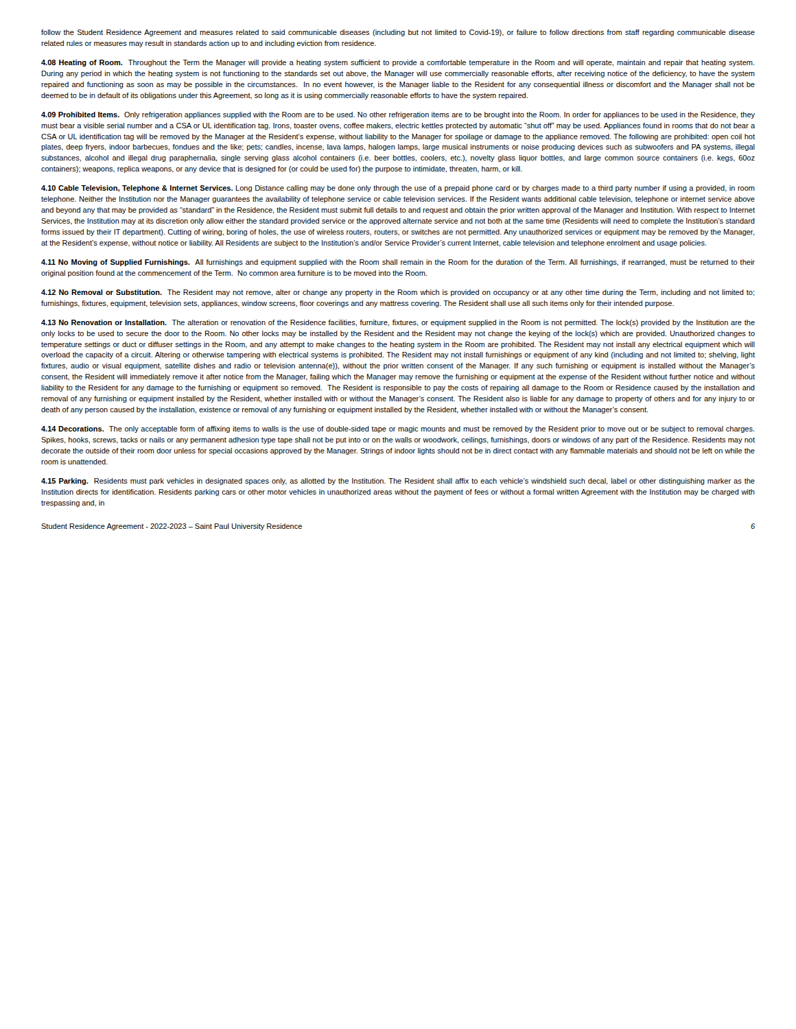follow the Student Residence Agreement and measures related to said communicable diseases (including but not limited to Covid-19), or failure to follow directions from staff regarding communicable disease related rules or measures may result in standards action up to and including eviction from residence.
4.08 Heating of Room. Throughout the Term the Manager will provide a heating system sufficient to provide a comfortable temperature in the Room and will operate, maintain and repair that heating system. During any period in which the heating system is not functioning to the standards set out above, the Manager will use commercially reasonable efforts, after receiving notice of the deficiency, to have the system repaired and functioning as soon as may be possible in the circumstances. In no event however, is the Manager liable to the Resident for any consequential illness or discomfort and the Manager shall not be deemed to be in default of its obligations under this Agreement, so long as it is using commercially reasonable efforts to have the system repaired.
4.09 Prohibited Items. Only refrigeration appliances supplied with the Room are to be used. No other refrigeration items are to be brought into the Room. In order for appliances to be used in the Residence, they must bear a visible serial number and a CSA or UL identification tag. Irons, toaster ovens, coffee makers, electric kettles protected by automatic “shut off” may be used. Appliances found in rooms that do not bear a CSA or UL identification tag will be removed by the Manager at the Resident’s expense, without liability to the Manager for spoilage or damage to the appliance removed. The following are prohibited: open coil hot plates, deep fryers, indoor barbecues, fondues and the like; pets; candles, incense, lava lamps, halogen lamps, large musical instruments or noise producing devices such as subwoofers and PA systems, illegal substances, alcohol and illegal drug paraphernalia, single serving glass alcohol containers (i.e. beer bottles, coolers, etc.), novelty glass liquor bottles, and large common source containers (i.e. kegs, 60oz containers); weapons, replica weapons, or any device that is designed for (or could be used for) the purpose to intimidate, threaten, harm, or kill.
4.10 Cable Television, Telephone & Internet Services. Long Distance calling may be done only through the use of a prepaid phone card or by charges made to a third party number if using a provided, in room telephone. Neither the Institution nor the Manager guarantees the availability of telephone service or cable television services. If the Resident wants additional cable television, telephone or internet service above and beyond any that may be provided as “standard” in the Residence, the Resident must submit full details to and request and obtain the prior written approval of the Manager and Institution. With respect to Internet Services, the Institution may at its discretion only allow either the standard provided service or the approved alternate service and not both at the same time (Residents will need to complete the Institution’s standard forms issued by their IT department). Cutting of wiring, boring of holes, the use of wireless routers, routers, or switches are not permitted. Any unauthorized services or equipment may be removed by the Manager, at the Resident’s expense, without notice or liability. All Residents are subject to the Institution’s and/or Service Provider’s current Internet, cable television and telephone enrolment and usage policies.
4.11 No Moving of Supplied Furnishings. All furnishings and equipment supplied with the Room shall remain in the Room for the duration of the Term. All furnishings, if rearranged, must be returned to their original position found at the commencement of the Term. No common area furniture is to be moved into the Room.
4.12 No Removal or Substitution. The Resident may not remove, alter or change any property in the Room which is provided on occupancy or at any other time during the Term, including and not limited to; furnishings, fixtures, equipment, television sets, appliances, window screens, floor coverings and any mattress covering. The Resident shall use all such items only for their intended purpose.
4.13 No Renovation or Installation. The alteration or renovation of the Residence facilities, furniture, fixtures, or equipment supplied in the Room is not permitted. The lock(s) provided by the Institution are the only locks to be used to secure the door to the Room. No other locks may be installed by the Resident and the Resident may not change the keying of the lock(s) which are provided. Unauthorized changes to temperature settings or duct or diffuser settings in the Room, and any attempt to make changes to the heating system in the Room are prohibited. The Resident may not install any electrical equipment which will overload the capacity of a circuit. Altering or otherwise tampering with electrical systems is prohibited. The Resident may not install furnishings or equipment of any kind (including and not limited to; shelving, light fixtures, audio or visual equipment, satellite dishes and radio or television antenna(e)), without the prior written consent of the Manager. If any such furnishing or equipment is installed without the Manager’s consent, the Resident will immediately remove it after notice from the Manager, failing which the Manager may remove the furnishing or equipment at the expense of the Resident without further notice and without liability to the Resident for any damage to the furnishing or equipment so removed. The Resident is responsible to pay the costs of repairing all damage to the Room or Residence caused by the installation and removal of any furnishing or equipment installed by the Resident, whether installed with or without the Manager’s consent. The Resident also is liable for any damage to property of others and for any injury to or death of any person caused by the installation, existence or removal of any furnishing or equipment installed by the Resident, whether installed with or without the Manager’s consent.
4.14 Decorations. The only acceptable form of affixing items to walls is the use of double-sided tape or magic mounts and must be removed by the Resident prior to move out or be subject to removal charges. Spikes, hooks, screws, tacks or nails or any permanent adhesion type tape shall not be put into or on the walls or woodwork, ceilings, furnishings, doors or windows of any part of the Residence. Residents may not decorate the outside of their room door unless for special occasions approved by the Manager. Strings of indoor lights should not be in direct contact with any flammable materials and should not be left on while the room is unattended.
4.15 Parking. Residents must park vehicles in designated spaces only, as allotted by the Institution. The Resident shall affix to each vehicle’s windshield such decal, label or other distinguishing marker as the Institution directs for identification. Residents parking cars or other motor vehicles in unauthorized areas without the payment of fees or without a formal written Agreement with the Institution may be charged with trespassing and, in
Student Residence Agreement - 2022-2023 – Saint Paul University Residence 6